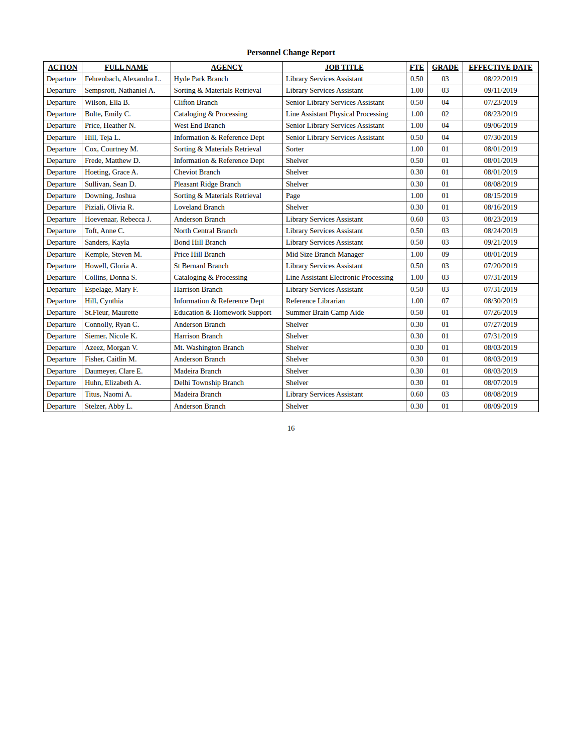Personnel Change Report
| ACTION | FULL NAME | AGENCY | JOB TITLE | FTE | GRADE | EFFECTIVE DATE |
| --- | --- | --- | --- | --- | --- | --- |
| Departure | Fehrenbach, Alexandra L. | Hyde Park Branch | Library Services Assistant | 0.50 | 03 | 08/22/2019 |
| Departure | Sempsrott, Nathaniel A. | Sorting & Materials Retrieval | Library Services Assistant | 1.00 | 03 | 09/11/2019 |
| Departure | Wilson, Ella B. | Clifton Branch | Senior Library Services Assistant | 0.50 | 04 | 07/23/2019 |
| Departure | Bolte, Emily C. | Cataloging & Processing | Line Assistant Physical Processing | 1.00 | 02 | 08/23/2019 |
| Departure | Price, Heather N. | West End Branch | Senior Library Services Assistant | 1.00 | 04 | 09/06/2019 |
| Departure | Hill, Teja L. | Information & Reference Dept | Senior Library Services Assistant | 0.50 | 04 | 07/30/2019 |
| Departure | Cox, Courtney M. | Sorting & Materials Retrieval | Sorter | 1.00 | 01 | 08/01/2019 |
| Departure | Frede, Matthew D. | Information & Reference Dept | Shelver | 0.50 | 01 | 08/01/2019 |
| Departure | Hoeting, Grace A. | Cheviot Branch | Shelver | 0.30 | 01 | 08/01/2019 |
| Departure | Sullivan, Sean D. | Pleasant Ridge Branch | Shelver | 0.30 | 01 | 08/08/2019 |
| Departure | Downing, Joshua | Sorting & Materials Retrieval | Page | 1.00 | 01 | 08/15/2019 |
| Departure | Piziali, Olivia R. | Loveland Branch | Shelver | 0.30 | 01 | 08/16/2019 |
| Departure | Hoevenaar, Rebecca J. | Anderson Branch | Library Services Assistant | 0.60 | 03 | 08/23/2019 |
| Departure | Toft, Anne C. | North Central Branch | Library Services Assistant | 0.50 | 03 | 08/24/2019 |
| Departure | Sanders, Kayla | Bond Hill Branch | Library Services Assistant | 0.50 | 03 | 09/21/2019 |
| Departure | Kemple, Steven M. | Price Hill Branch | Mid Size Branch Manager | 1.00 | 09 | 08/01/2019 |
| Departure | Howell, Gloria A. | St Bernard Branch | Library Services Assistant | 0.50 | 03 | 07/20/2019 |
| Departure | Collins, Donna S. | Cataloging & Processing | Line Assistant Electronic Processing | 1.00 | 03 | 07/31/2019 |
| Departure | Espelage, Mary F. | Harrison Branch | Library Services Assistant | 0.50 | 03 | 07/31/2019 |
| Departure | Hill, Cynthia | Information & Reference Dept | Reference Librarian | 1.00 | 07 | 08/30/2019 |
| Departure | St.Fleur, Maurette | Education & Homework Support | Summer Brain Camp Aide | 0.50 | 01 | 07/26/2019 |
| Departure | Connolly, Ryan C. | Anderson Branch | Shelver | 0.30 | 01 | 07/27/2019 |
| Departure | Siemer, Nicole K. | Harrison Branch | Shelver | 0.30 | 01 | 07/31/2019 |
| Departure | Azeez, Morgan V. | Mt. Washington Branch | Shelver | 0.30 | 01 | 08/03/2019 |
| Departure | Fisher, Caitlin M. | Anderson Branch | Shelver | 0.30 | 01 | 08/03/2019 |
| Departure | Daumeyer, Clare E. | Madeira Branch | Shelver | 0.30 | 01 | 08/03/2019 |
| Departure | Huhn, Elizabeth A. | Delhi Township Branch | Shelver | 0.30 | 01 | 08/07/2019 |
| Departure | Titus, Naomi A. | Madeira Branch | Library Services Assistant | 0.60 | 03 | 08/08/2019 |
| Departure | Stelzer, Abby L. | Anderson Branch | Shelver | 0.30 | 01 | 08/09/2019 |
16